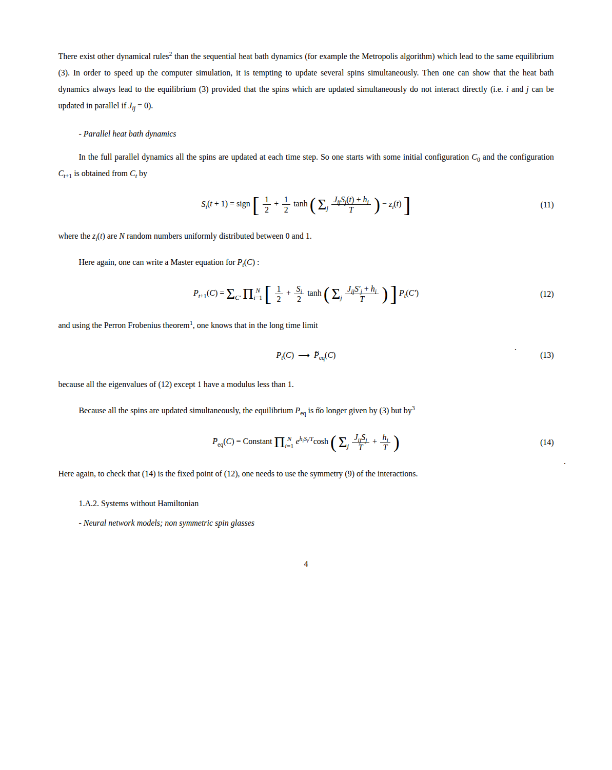There exist other dynamical rules2 than the sequential heat bath dynamics (for example the Metropolis algorithm) which lead to the same equilibrium (3). In order to speed up the computer simulation, it is tempting to update several spins simultaneously. Then one can show that the heat bath dynamics always lead to the equilibrium (3) provided that the spins which are updated simultaneously do not interact directly (i.e. i and j can be updated in parallel if Jij = 0).
- Parallel heat bath dynamics
In the full parallel dynamics all the spins are updated at each time step. So one starts with some initial configuration C0 and the configuration Ct+1 is obtained from Ct by
Si(t + 1) = sign [ 12 + 12 tanh ( Σ j JijSj(t) + hi T ) − zi(t) ]
(11)
where the zi(t) are N random numbers uniformly distributed between 0 and 1.
Here again, one can write a Master equation for Pt(C) :
Pt+1(C) = Σ C′ ΠNi=1 [ 12 + Si 2 tanh ( Σ j JijS′j + hi T ) ] Pt(C′)
(12)
and using the Perron Frobenius theorem1, one knows that in the long time limit
Pt(C) ⟶ ~Peq(C)
(13) ·
because all the eigenvalues of (12) except 1 have a modulus less than 1.
Because all the spins are updated simultaneously, the equilibrium ~Peq is no longer given by (3) but by3
~Peq(C) = Constant ΠNi=1 ehiSi/Tcosh ( Σ j JijSj T + hi T )
(14)
Here again, to check that (14) is the fixed point of (12), one needs to use the symmetry (9) of the interactions.·
1.A.2. Systems without Hamiltonian
- Neural network models; non symmetric spin glasses
4